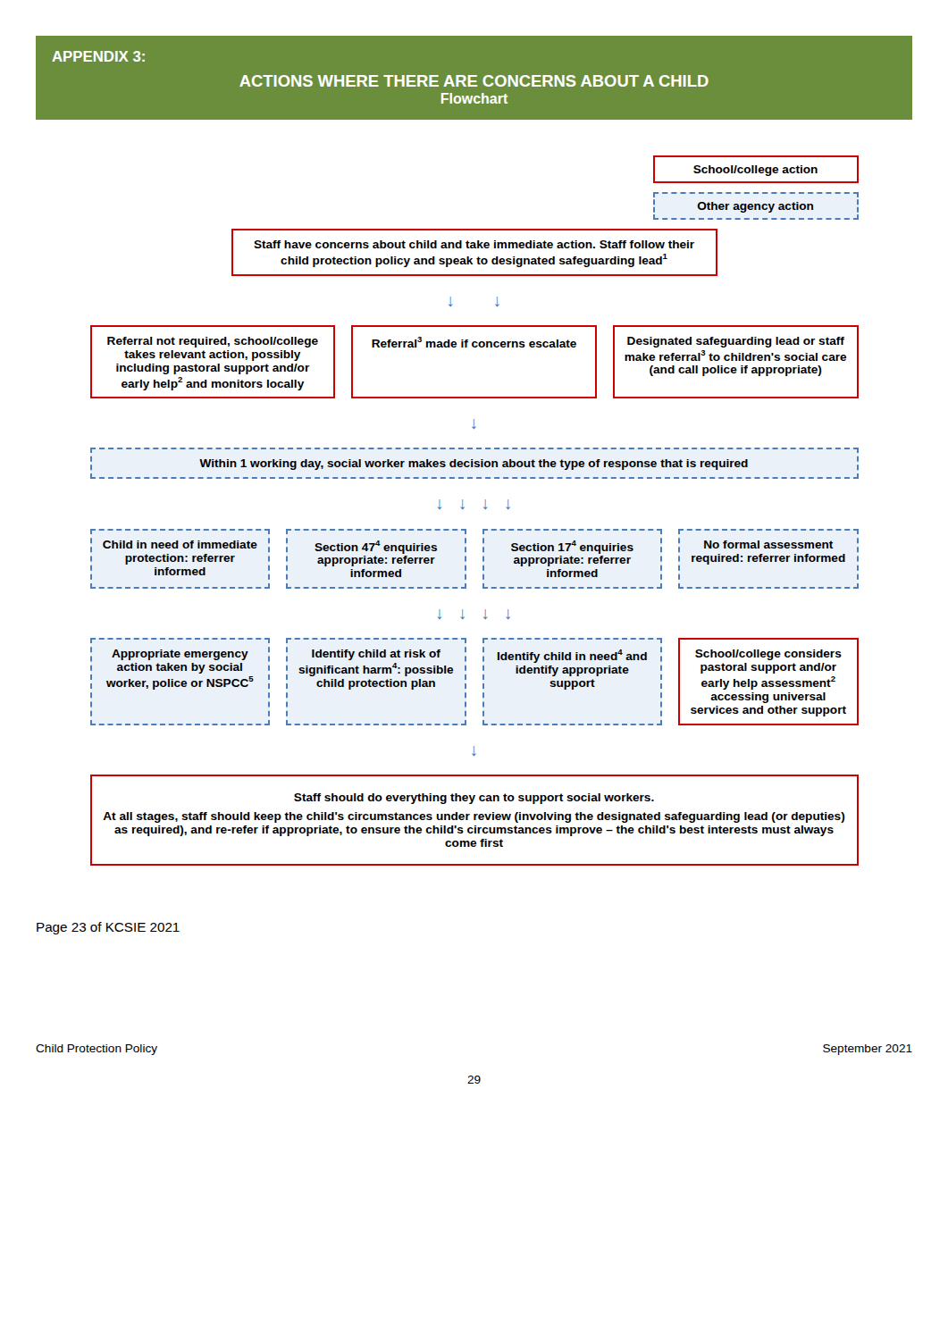APPENDIX 3: ACTIONS WHERE THERE ARE CONCERNS ABOUT A CHILD Flowchart
School/college action
Other agency action
Staff have concerns about child and take immediate action. Staff follow their child protection policy and speak to designated safeguarding lead1
↓ ↓
Referral not required, school/college takes relevant action, possibly including pastoral support and/or early help2 and monitors locally
Referral3 made if concerns escalate
Designated safeguarding lead or staff make referral3 to children's social care (and call police if appropriate)
↓
Within 1 working day, social worker makes decision about the type of response that is required
↓ ↓ ↓ ↓
Child in need of immediate protection: referrer informed
Section 474 enquiries appropriate: referrer informed
Section 174 enquiries appropriate: referrer informed
No formal assessment required: referrer informed
↓ ↓ ↓ ↓
Appropriate emergency action taken by social worker, police or NSPCC5
Identify child at risk of significant harm4: possible child protection plan
Identify child in need4 and identify appropriate support
School/college considers pastoral support and/or early help assessment2 accessing universal services and other support
↓
Staff should do everything they can to support social workers.
At all stages, staff should keep the child's circumstances under review (involving the designated safeguarding lead (or deputies) as required), and re-refer if appropriate, to ensure the child's circumstances improve – the child's best interests must always come first
Page 23 of KCSIE 2021
Child Protection Policy September 2021
29